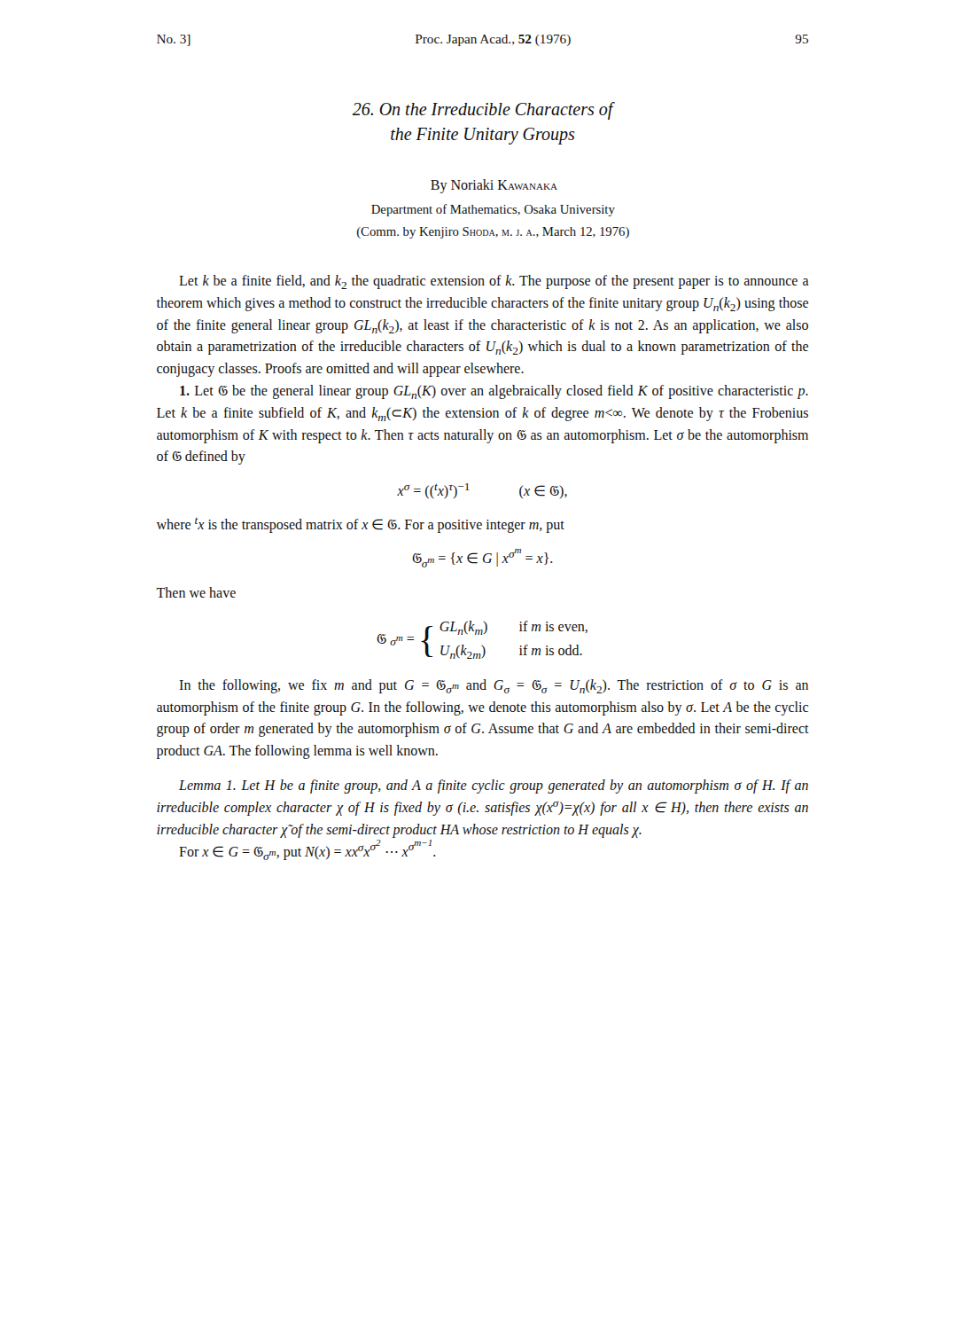No. 3]
Proc. Japan Acad., 52 (1976)
95
26. On the Irreducible Characters of
the Finite Unitary Groups
By Noriaki Kawanaka
Department of Mathematics, Osaka University
(Comm. by Kenjiro Shoda, m. j. a., March 12, 1976)
Let k be a finite field, and k2 the quadratic extension of k. The purpose of the present paper is to announce a theorem which gives a method to construct the irreducible characters of the finite unitary group Un(k2) using those of the finite general linear group GLn(k2), at least if the characteristic of k is not 2. As an application, we also obtain a parametrization of the irreducible characters of Un(k2) which is dual to a known parametrization of the conjugacy classes. Proofs are omitted and will appear elsewhere.
1. Let 𝔊 be the general linear group GLn(K) over an algebraically closed field K of positive characteristic p. Let k be a finite subfield of K, and km(⊂K) the extension of k of degree m<∞. We denote by τ the Frobenius automorphism of K with respect to k. Then τ acts naturally on 𝔊 as an automorphism. Let σ be the automorphism of 𝔊 defined by
xσ = ((tx)τ)−1 (x ∈ 𝔊),
where tx is the transposed matrix of x ∈ 𝔊. For a positive integer m, put
𝔊σm = {x ∈ G | xσm = x}.
Then we have
𝔊σm = { GLn(km) if m is even, Un(k2m) if m is odd.
In the following, we fix m and put G = 𝔊σm and Gσ = 𝔊σ = Un(k2). The restriction of σ to G is an automorphism of the finite group G. In the following, we denote this automorphism also by σ. Let A be the cyclic group of order m generated by the automorphism σ of G. Assume that G and A are embedded in their semi-direct product GA. The following lemma is well known.
Lemma 1. Let H be a finite group, and A a finite cyclic group generated by an automorphism σ of H. If an irreducible complex character χ of H is fixed by σ (i.e. satisfies χ(xσ)=χ(x) for all x ∈ H), then there exists an irreducible character χ̃ of the semi-direct product HA whose restriction to H equals χ.
For x ∈ G = 𝔊σm, put N(x) = xxσxσ2 ⋯ xσm−1.